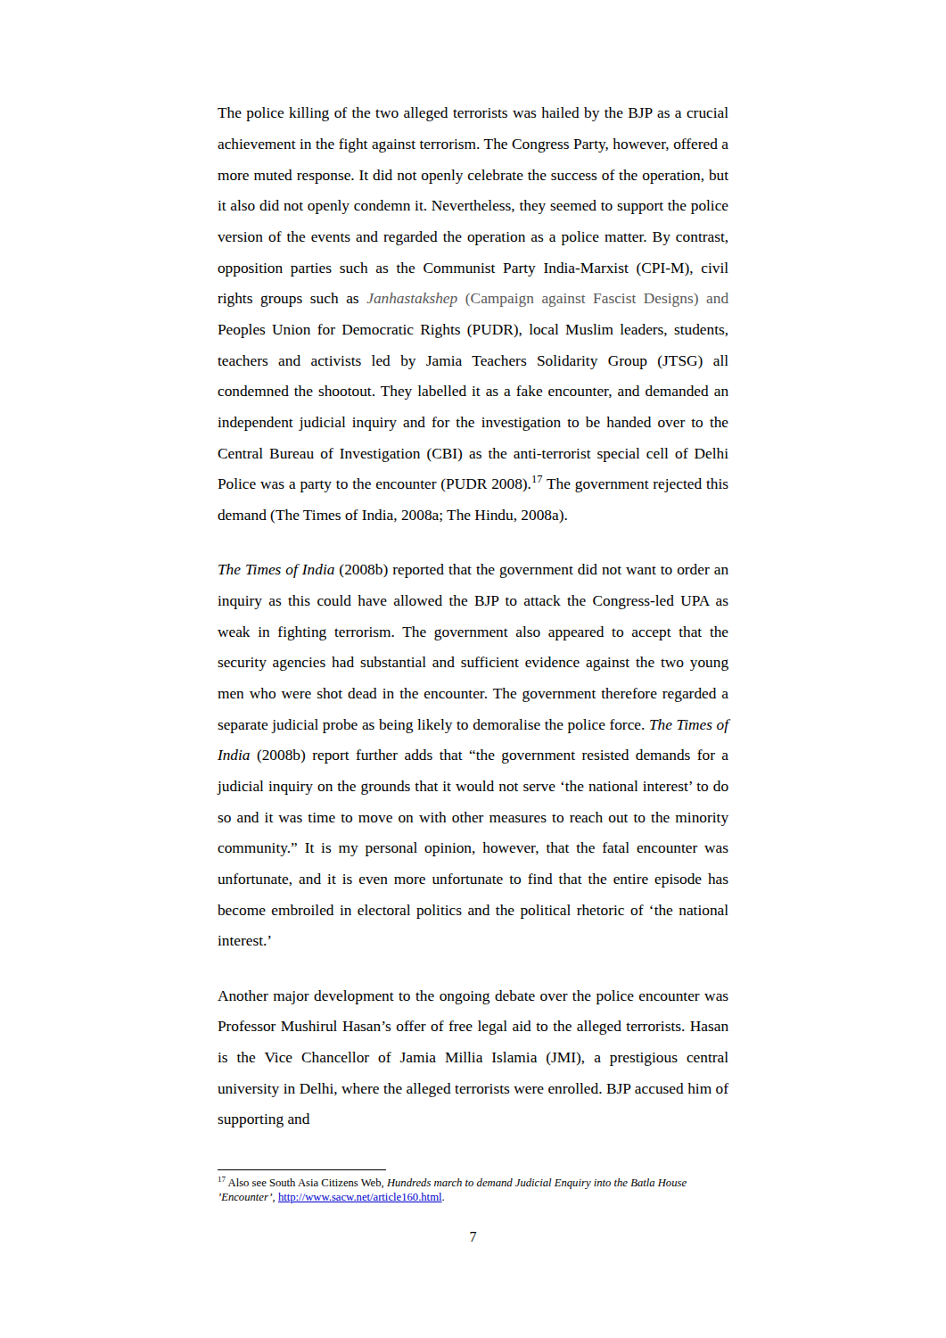The police killing of the two alleged terrorists was hailed by the BJP as a crucial achievement in the fight against terrorism. The Congress Party, however, offered a more muted response. It did not openly celebrate the success of the operation, but it also did not openly condemn it. Nevertheless, they seemed to support the police version of the events and regarded the operation as a police matter. By contrast, opposition parties such as the Communist Party India-Marxist (CPI-M), civil rights groups such as Janhastakshep (Campaign against Fascist Designs) and Peoples Union for Democratic Rights (PUDR), local Muslim leaders, students, teachers and activists led by Jamia Teachers Solidarity Group (JTSG) all condemned the shootout. They labelled it as a fake encounter, and demanded an independent judicial inquiry and for the investigation to be handed over to the Central Bureau of Investigation (CBI) as the anti-terrorist special cell of Delhi Police was a party to the encounter (PUDR 2008).17 The government rejected this demand (The Times of India, 2008a; The Hindu, 2008a).
The Times of India (2008b) reported that the government did not want to order an inquiry as this could have allowed the BJP to attack the Congress-led UPA as weak in fighting terrorism. The government also appeared to accept that the security agencies had substantial and sufficient evidence against the two young men who were shot dead in the encounter. The government therefore regarded a separate judicial probe as being likely to demoralise the police force. The Times of India (2008b) report further adds that “the government resisted demands for a judicial inquiry on the grounds that it would not serve ‘the national interest’ to do so and it was time to move on with other measures to reach out to the minority community.” It is my personal opinion, however, that the fatal encounter was unfortunate, and it is even more unfortunate to find that the entire episode has become embroiled in electoral politics and the political rhetoric of ‘the national interest.’
Another major development to the ongoing debate over the police encounter was Professor Mushirul Hasan’s offer of free legal aid to the alleged terrorists. Hasan is the Vice Chancellor of Jamia Millia Islamia (JMI), a prestigious central university in Delhi, where the alleged terrorists were enrolled. BJP accused him of supporting and
17 Also see South Asia Citizens Web, Hundreds march to demand Judicial Enquiry into the Batla House ’Encounter’, http://www.sacw.net/article160.html.
7